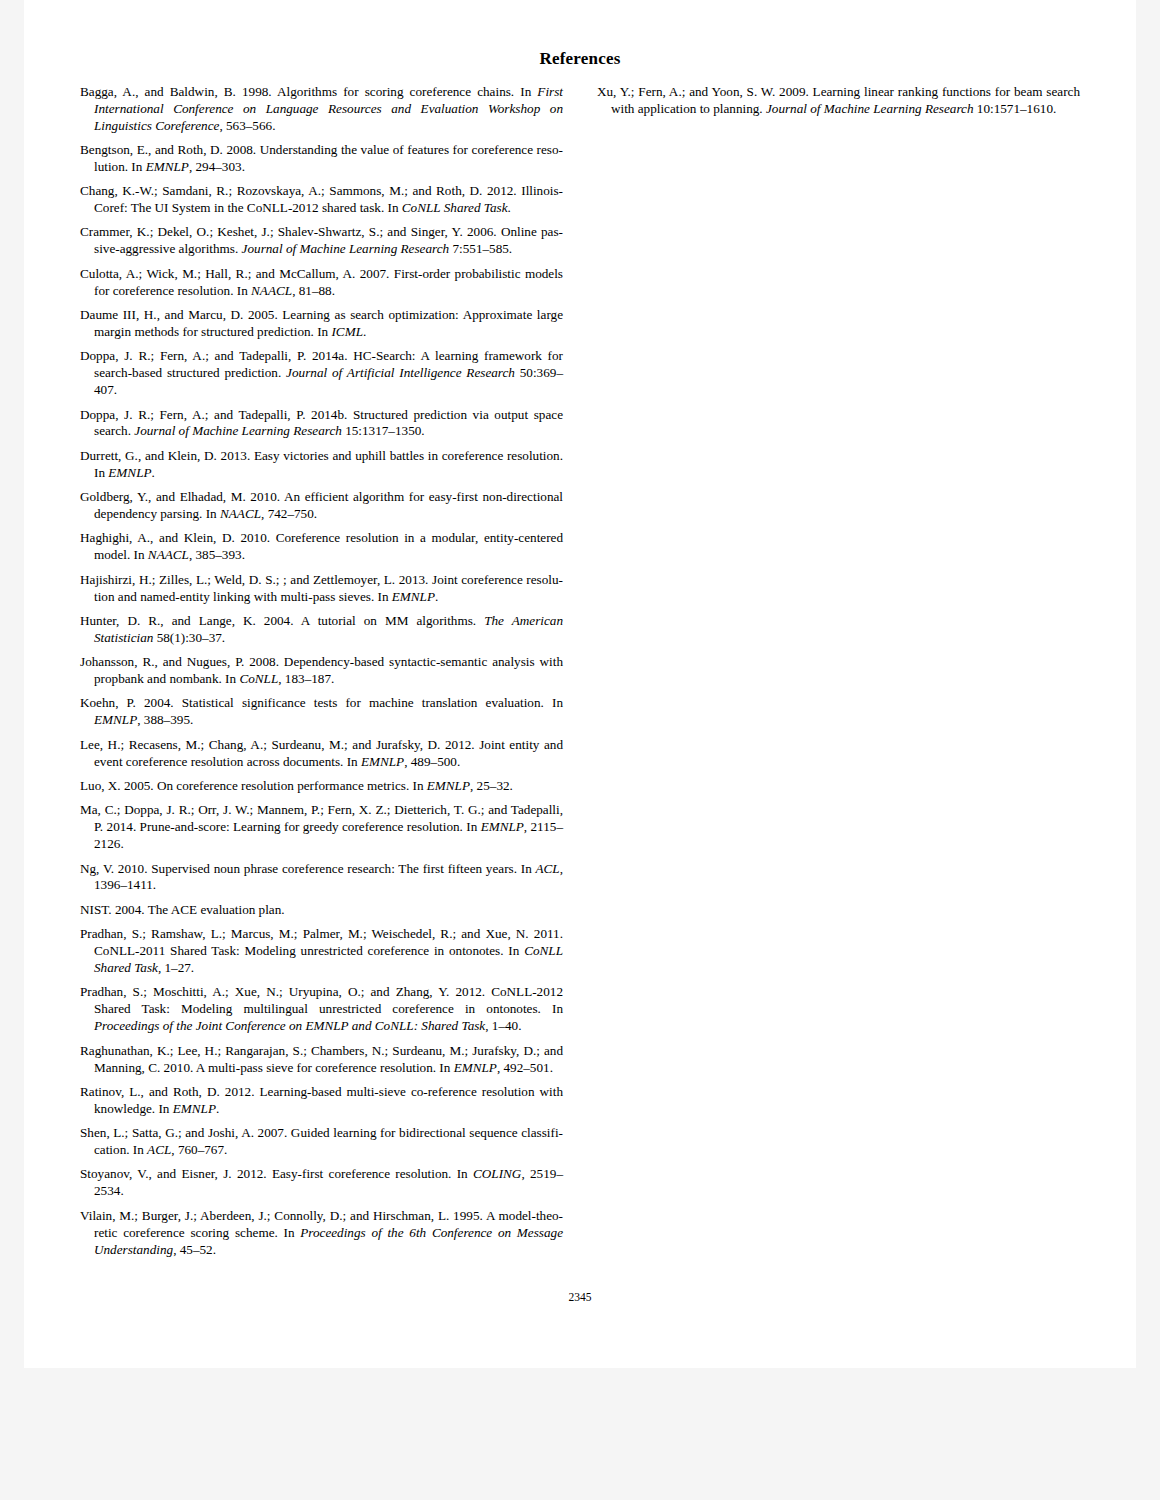References
Bagga, A., and Baldwin, B. 1998. Algorithms for scoring coreference chains. In First International Conference on Language Resources and Evaluation Workshop on Linguistics Coreference, 563–566.
Bengtson, E., and Roth, D. 2008. Understanding the value of features for coreference resolution. In EMNLP, 294–303.
Chang, K.-W.; Samdani, R.; Rozovskaya, A.; Sammons, M.; and Roth, D. 2012. Illinois-Coref: The UI System in the CoNLL-2012 shared task. In CoNLL Shared Task.
Crammer, K.; Dekel, O.; Keshet, J.; Shalev-Shwartz, S.; and Singer, Y. 2006. Online passive-aggressive algorithms. Journal of Machine Learning Research 7:551–585.
Culotta, A.; Wick, M.; Hall, R.; and McCallum, A. 2007. First-order probabilistic models for coreference resolution. In NAACL, 81–88.
Daume III, H., and Marcu, D. 2005. Learning as search optimization: Approximate large margin methods for structured prediction. In ICML.
Doppa, J. R.; Fern, A.; and Tadepalli, P. 2014a. HC-Search: A learning framework for search-based structured prediction. Journal of Artificial Intelligence Research 50:369–407.
Doppa, J. R.; Fern, A.; and Tadepalli, P. 2014b. Structured prediction via output space search. Journal of Machine Learning Research 15:1317–1350.
Durrett, G., and Klein, D. 2013. Easy victories and uphill battles in coreference resolution. In EMNLP.
Goldberg, Y., and Elhadad, M. 2010. An efficient algorithm for easy-first non-directional dependency parsing. In NAACL, 742–750.
Haghighi, A., and Klein, D. 2010. Coreference resolution in a modular, entity-centered model. In NAACL, 385–393.
Hajishirzi, H.; Zilles, L.; Weld, D. S.; ; and Zettlemoyer, L. 2013. Joint coreference resolution and named-entity linking with multi-pass sieves. In EMNLP.
Hunter, D. R., and Lange, K. 2004. A tutorial on MM algorithms. The American Statistician 58(1):30–37.
Johansson, R., and Nugues, P. 2008. Dependency-based syntactic-semantic analysis with propbank and nombank. In CoNLL, 183–187.
Koehn, P. 2004. Statistical significance tests for machine translation evaluation. In EMNLP, 388–395.
Lee, H.; Recasens, M.; Chang, A.; Surdeanu, M.; and Jurafsky, D. 2012. Joint entity and event coreference resolution across documents. In EMNLP, 489–500.
Luo, X. 2005. On coreference resolution performance metrics. In EMNLP, 25–32.
Ma, C.; Doppa, J. R.; Orr, J. W.; Mannem, P.; Fern, X. Z.; Dietterich, T. G.; and Tadepalli, P. 2014. Prune-and-score: Learning for greedy coreference resolution. In EMNLP, 2115–2126.
Ng, V. 2010. Supervised noun phrase coreference research: The first fifteen years. In ACL, 1396–1411.
NIST. 2004. The ACE evaluation plan.
Pradhan, S.; Ramshaw, L.; Marcus, M.; Palmer, M.; Weischedel, R.; and Xue, N. 2011. CoNLL-2011 Shared Task: Modeling unrestricted coreference in ontonotes. In CoNLL Shared Task, 1–27.
Pradhan, S.; Moschitti, A.; Xue, N.; Uryupina, O.; and Zhang, Y. 2012. CoNLL-2012 Shared Task: Modeling multilingual unrestricted coreference in ontonotes. In Proceedings of the Joint Conference on EMNLP and CoNLL: Shared Task, 1–40.
Raghunathan, K.; Lee, H.; Rangarajan, S.; Chambers, N.; Surdeanu, M.; Jurafsky, D.; and Manning, C. 2010. A multi-pass sieve for coreference resolution. In EMNLP, 492–501.
Ratinov, L., and Roth, D. 2012. Learning-based multi-sieve co-reference resolution with knowledge. In EMNLP.
Shen, L.; Satta, G.; and Joshi, A. 2007. Guided learning for bidirectional sequence classification. In ACL, 760–767.
Stoyanov, V., and Eisner, J. 2012. Easy-first coreference resolution. In COLING, 2519–2534.
Vilain, M.; Burger, J.; Aberdeen, J.; Connolly, D.; and Hirschman, L. 1995. A model-theoretic coreference scoring scheme. In Proceedings of the 6th Conference on Message Understanding, 45–52.
Xu, Y.; Fern, A.; and Yoon, S. W. 2009. Learning linear ranking functions for beam search with application to planning. Journal of Machine Learning Research 10:1571–1610.
2345